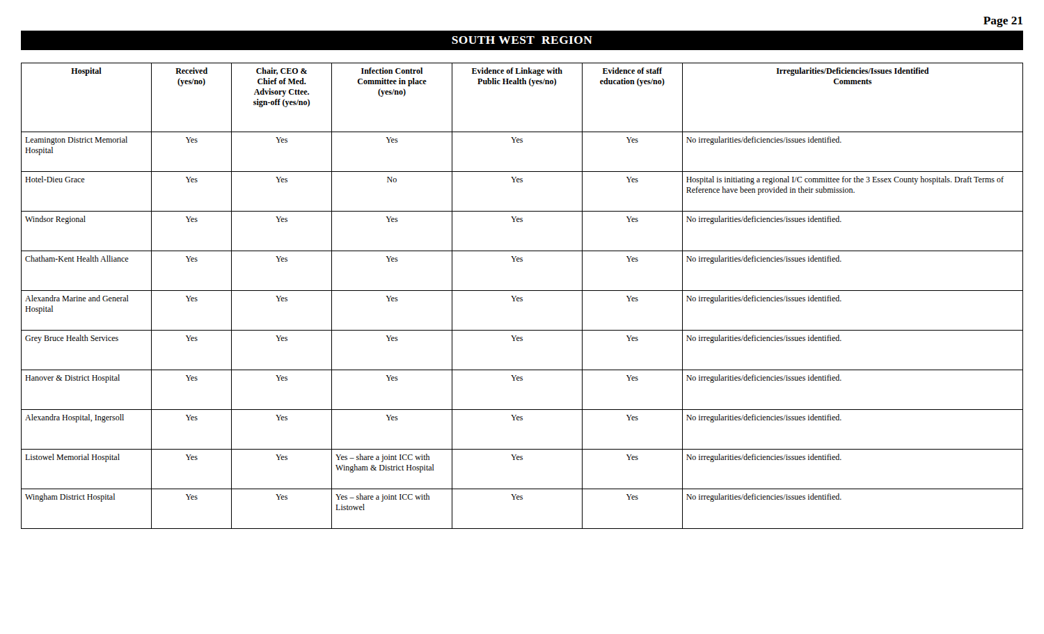Page 21
SOUTH WEST REGION
| Hospital | Received (yes/no) | Chair, CEO & Chief of Med. Advisory Cttee. sign-off (yes/no) | Infection Control Committee in place (yes/no) | Evidence of Linkage with Public Health (yes/no) | Evidence of staff education (yes/no) | Irregularities/Deficiencies/Issues Identified Comments |
| --- | --- | --- | --- | --- | --- | --- |
| Leamington District Memorial Hospital | Yes | Yes | Yes | Yes | Yes | No irregularities/deficiencies/issues identified. |
| Hotel-Dieu Grace | Yes | Yes | No | Yes | Yes | Hospital is initiating a regional I/C committee for the 3 Essex County hospitals. Draft Terms of Reference have been provided in their submission. |
| Windsor Regional | Yes | Yes | Yes | Yes | Yes | No irregularities/deficiencies/issues identified. |
| Chatham-Kent Health Alliance | Yes | Yes | Yes | Yes | Yes | No irregularities/deficiencies/issues identified. |
| Alexandra Marine and General Hospital | Yes | Yes | Yes | Yes | Yes | No irregularities/deficiencies/issues identified. |
| Grey Bruce Health Services | Yes | Yes | Yes | Yes | Yes | No irregularities/deficiencies/issues identified. |
| Hanover & District Hospital | Yes | Yes | Yes | Yes | Yes | No irregularities/deficiencies/issues identified. |
| Alexandra Hospital, Ingersoll | Yes | Yes | Yes | Yes | Yes | No irregularities/deficiencies/issues identified. |
| Listowel Memorial Hospital | Yes | Yes | Yes – share a joint ICC with Wingham & District Hospital | Yes | Yes | No irregularities/deficiencies/issues identified. |
| Wingham District Hospital | Yes | Yes | Yes – share a joint ICC with Listowel | Yes | Yes | No irregularities/deficiencies/issues identified. |